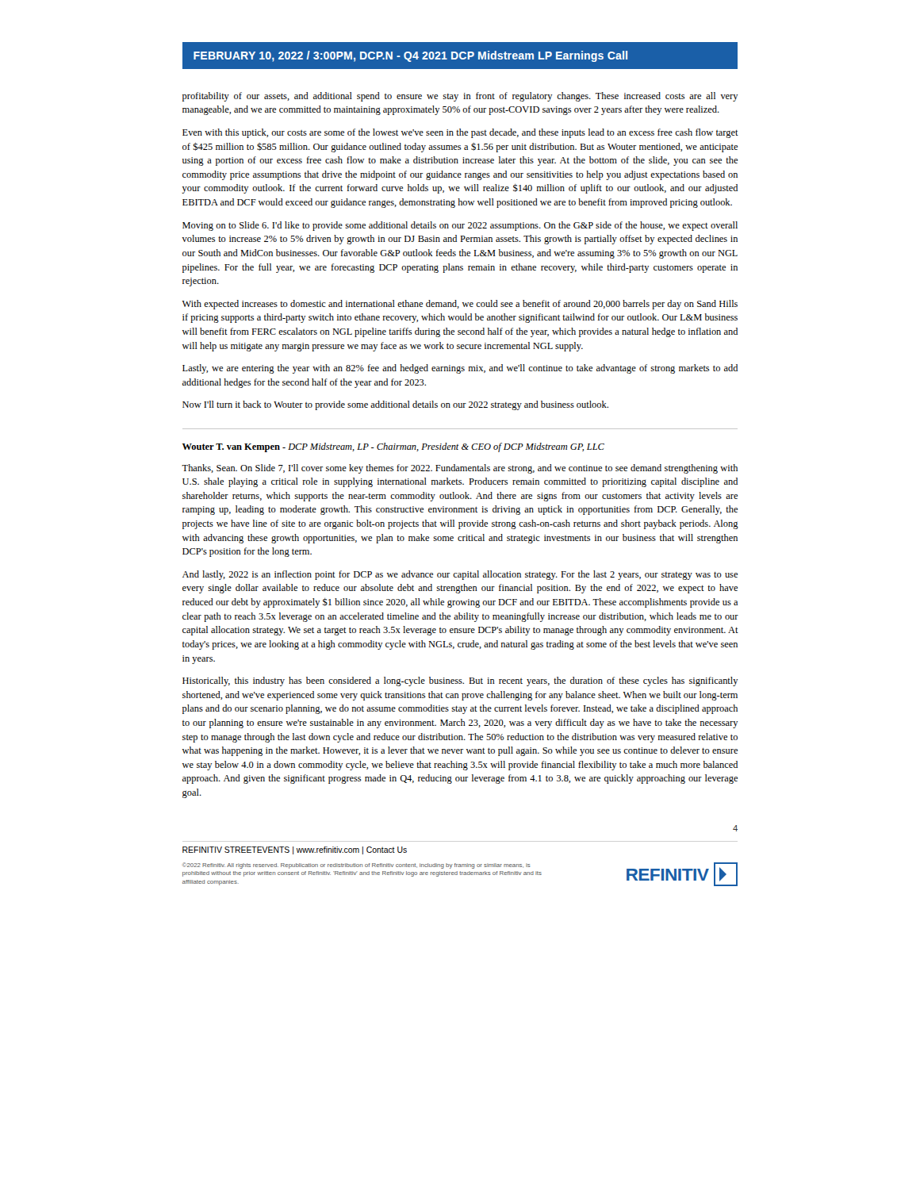FEBRUARY 10, 2022 / 3:00PM, DCP.N - Q4 2021 DCP Midstream LP Earnings Call
profitability of our assets, and additional spend to ensure we stay in front of regulatory changes. These increased costs are all very manageable, and we are committed to maintaining approximately 50% of our post-COVID savings over 2 years after they were realized.
Even with this uptick, our costs are some of the lowest we've seen in the past decade, and these inputs lead to an excess free cash flow target of $425 million to $585 million. Our guidance outlined today assumes a $1.56 per unit distribution. But as Wouter mentioned, we anticipate using a portion of our excess free cash flow to make a distribution increase later this year. At the bottom of the slide, you can see the commodity price assumptions that drive the midpoint of our guidance ranges and our sensitivities to help you adjust expectations based on your commodity outlook. If the current forward curve holds up, we will realize $140 million of uplift to our outlook, and our adjusted EBITDA and DCF would exceed our guidance ranges, demonstrating how well positioned we are to benefit from improved pricing outlook.
Moving on to Slide 6. I'd like to provide some additional details on our 2022 assumptions. On the G&P side of the house, we expect overall volumes to increase 2% to 5% driven by growth in our DJ Basin and Permian assets. This growth is partially offset by expected declines in our South and MidCon businesses. Our favorable G&P outlook feeds the L&M business, and we're assuming 3% to 5% growth on our NGL pipelines. For the full year, we are forecasting DCP operating plans remain in ethane recovery, while third-party customers operate in rejection.
With expected increases to domestic and international ethane demand, we could see a benefit of around 20,000 barrels per day on Sand Hills if pricing supports a third-party switch into ethane recovery, which would be another significant tailwind for our outlook. Our L&M business will benefit from FERC escalators on NGL pipeline tariffs during the second half of the year, which provides a natural hedge to inflation and will help us mitigate any margin pressure we may face as we work to secure incremental NGL supply.
Lastly, we are entering the year with an 82% fee and hedged earnings mix, and we'll continue to take advantage of strong markets to add additional hedges for the second half of the year and for 2023.
Now I'll turn it back to Wouter to provide some additional details on our 2022 strategy and business outlook.
Wouter T. van Kempen - DCP Midstream, LP - Chairman, President & CEO of DCP Midstream GP, LLC
Thanks, Sean. On Slide 7, I'll cover some key themes for 2022. Fundamentals are strong, and we continue to see demand strengthening with U.S. shale playing a critical role in supplying international markets. Producers remain committed to prioritizing capital discipline and shareholder returns, which supports the near-term commodity outlook. And there are signs from our customers that activity levels are ramping up, leading to moderate growth. This constructive environment is driving an uptick in opportunities from DCP. Generally, the projects we have line of site to are organic bolt-on projects that will provide strong cash-on-cash returns and short payback periods. Along with advancing these growth opportunities, we plan to make some critical and strategic investments in our business that will strengthen DCP's position for the long term.
And lastly, 2022 is an inflection point for DCP as we advance our capital allocation strategy. For the last 2 years, our strategy was to use every single dollar available to reduce our absolute debt and strengthen our financial position. By the end of 2022, we expect to have reduced our debt by approximately $1 billion since 2020, all while growing our DCF and our EBITDA. These accomplishments provide us a clear path to reach 3.5x leverage on an accelerated timeline and the ability to meaningfully increase our distribution, which leads me to our capital allocation strategy. We set a target to reach 3.5x leverage to ensure DCP's ability to manage through any commodity environment. At today's prices, we are looking at a high commodity cycle with NGLs, crude, and natural gas trading at some of the best levels that we've seen in years.
Historically, this industry has been considered a long-cycle business. But in recent years, the duration of these cycles has significantly shortened, and we've experienced some very quick transitions that can prove challenging for any balance sheet. When we built our long-term plans and do our scenario planning, we do not assume commodities stay at the current levels forever. Instead, we take a disciplined approach to our planning to ensure we're sustainable in any environment. March 23, 2020, was a very difficult day as we have to take the necessary step to manage through the last down cycle and reduce our distribution. The 50% reduction to the distribution was very measured relative to what was happening in the market. However, it is a lever that we never want to pull again. So while you see us continue to delever to ensure we stay below 4.0 in a down commodity cycle, we believe that reaching 3.5x will provide financial flexibility to take a much more balanced approach. And given the significant progress made in Q4, reducing our leverage from 4.1 to 3.8, we are quickly approaching our leverage goal.
4
REFINITIV STREETEVENTS | www.refinitiv.com | Contact Us
©2022 Refinitiv. All rights reserved. Republication or redistribution of Refinitiv content, including by framing or similar means, is prohibited without the prior written consent of Refinitiv. 'Refinitiv' and the Refinitiv logo are registered trademarks of Refinitiv and its affiliated companies.
REFINITIV